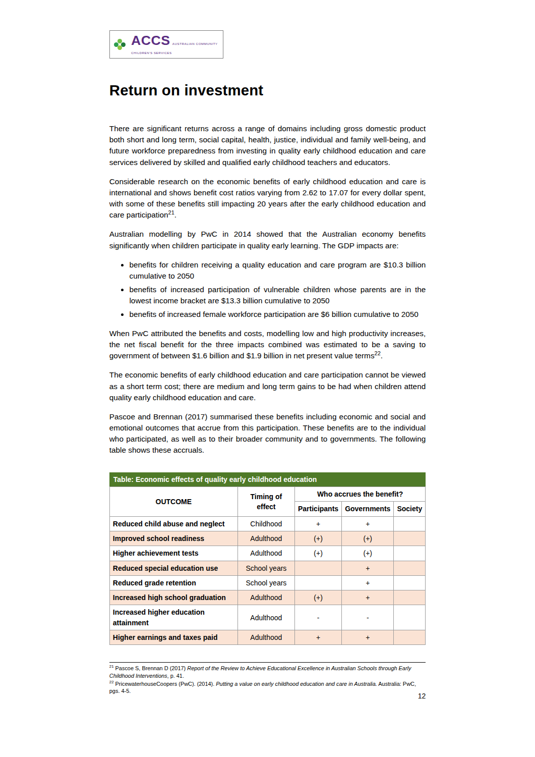ACCS Australian Community
Children's Services
Return on investment
There are significant returns across a range of domains including gross domestic product both short and long term, social capital, health, justice, individual and family well-being, and future workforce preparedness from investing in quality early childhood education and care services delivered by skilled and qualified early childhood teachers and educators.
Considerable research on the economic benefits of early childhood education and care is international and shows benefit cost ratios varying from 2.62 to 17.07 for every dollar spent, with some of these benefits still impacting 20 years after the early childhood education and care participation21.
Australian modelling by PwC in 2014 showed that the Australian economy benefits significantly when children participate in quality early learning. The GDP impacts are:
benefits for children receiving a quality education and care program are $10.3 billion cumulative to 2050
benefits of increased participation of vulnerable children whose parents are in the lowest income bracket are $13.3 billion cumulative to 2050
benefits of increased female workforce participation are $6 billion cumulative to 2050
When PwC attributed the benefits and costs, modelling low and high productivity increases, the net fiscal benefit for the three impacts combined was estimated to be a saving to government of between $1.6 billion and $1.9 billion in net present value terms22.
The economic benefits of early childhood education and care participation cannot be viewed as a short term cost; there are medium and long term gains to be had when children attend quality early childhood education and care.
Pascoe and Brennan (2017) summarised these benefits including economic and social and emotional outcomes that accrue from this participation. These benefits are to the individual who participated, as well as to their broader community and to governments. The following table shows these accruals.
Table: Economic effects of quality early childhood education
| OUTCOME | Timing of effect | Who accrues the benefit? |
| --- | --- | --- |
| Participants | Governments | Society |
| Reduced child abuse and neglect | Childhood | + | + | |
| Improved school readiness | Adulthood | (+) | (+) | |
| Higher achievement tests | Adulthood | (+) | (+) | |
| Reduced special education use | School years | | + | |
| Reduced grade retention | School years | | + | |
| Increased high school graduation | Adulthood | (+) | + | |
| Increased higher education attainment | Adulthood | - | - | |
| Higher earnings and taxes paid | Adulthood | + | + | |
21 Pascoe S, Brennan D (2017) Report of the Review to Achieve Educational Excellence in Australian Schools through Early Childhood Interventions, p. 41.
22 PricewaterhouseCoopers (PwC). (2014). Putting a value on early childhood education and care in Australia. Australia: PwC, pgs. 4-5.
12